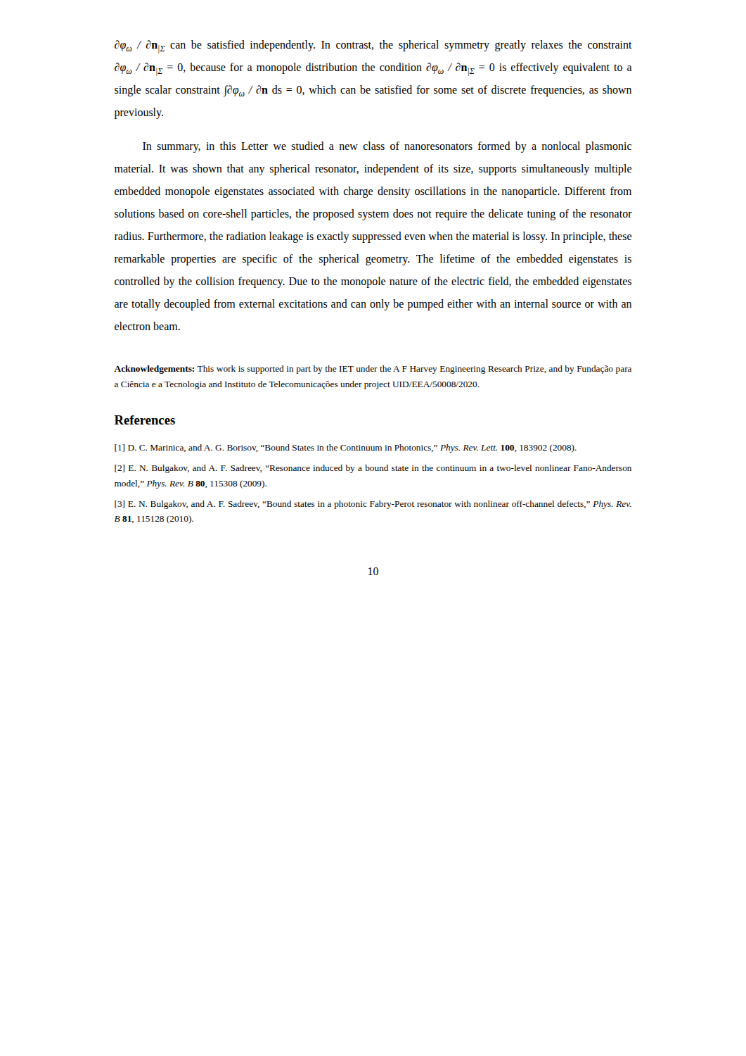∂φω / ∂n|Σ can be satisfied independently. In contrast, the spherical symmetry greatly relaxes the constraint ∂φω / ∂n|Σ = 0, because for a monopole distribution the condition ∂φω / ∂n|Σ = 0 is effectively equivalent to a single scalar constraint ∫∂φω / ∂n ds = 0, which can be satisfied for some set of discrete frequencies, as shown previously.
In summary, in this Letter we studied a new class of nanoresonators formed by a nonlocal plasmonic material. It was shown that any spherical resonator, independent of its size, supports simultaneously multiple embedded monopole eigenstates associated with charge density oscillations in the nanoparticle. Different from solutions based on core-shell particles, the proposed system does not require the delicate tuning of the resonator radius. Furthermore, the radiation leakage is exactly suppressed even when the material is lossy. In principle, these remarkable properties are specific of the spherical geometry. The lifetime of the embedded eigenstates is controlled by the collision frequency. Due to the monopole nature of the electric field, the embedded eigenstates are totally decoupled from external excitations and can only be pumped either with an internal source or with an electron beam.
Acknowledgements: This work is supported in part by the IET under the A F Harvey Engineering Research Prize, and by Fundação para a Ciência e a Tecnologia and Instituto de Telecomunicações under project UID/EEA/50008/2020.
References
[1] D. C. Marinica, and A. G. Borisov, “Bound States in the Continuum in Photonics,” Phys. Rev. Lett. 100, 183902 (2008).
[2] E. N. Bulgakov, and A. F. Sadreev, “Resonance induced by a bound state in the continuum in a two-level nonlinear Fano-Anderson model,” Phys. Rev. B 80, 115308 (2009).
[3] E. N. Bulgakov, and A. F. Sadreev, “Bound states in a photonic Fabry-Perot resonator with nonlinear off-channel defects,” Phys. Rev. B 81, 115128 (2010).
10